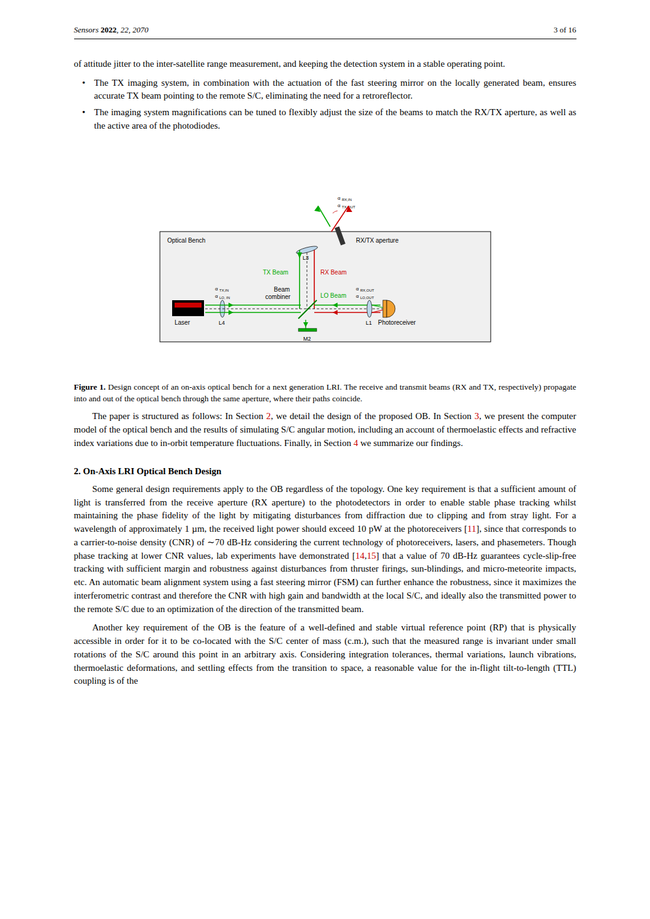Sensors 2022, 22, 2070 3 of 16
of attitude jitter to the inter-satellite range measurement, and keeping the detection system in a stable operating point.
The TX imaging system, in combination with the actuation of the fast steering mirror on the locally generated beam, ensures accurate TX beam pointing to the remote S/C, eliminating the need for a retroreflector.
The imaging system magnifications can be tuned to flexibly adjust the size of the beams to match the RX/TX aperture, as well as the active area of the photodiodes.
α RX,IN α TX,OUT Optical Bench RX/TX aperture L3 TX Beam RX Beam Beam combiner LO Beam Laser α TX,IN α LO, IN L4 M2 α RX,OUT α LO,OUT L1 Photoreceiver
Figure 1. Design concept of an on-axis optical bench for a next generation LRI. The receive and transmit beams (RX and TX, respectively) propagate into and out of the optical bench through the same aperture, where their paths coincide.
The paper is structured as follows: In Section 2, we detail the design of the proposed OB. In Section 3, we present the computer model of the optical bench and the results of simulating S/C angular motion, including an account of thermoelastic effects and refractive index variations due to in-orbit temperature fluctuations. Finally, in Section 4 we summarize our findings.
2. On-Axis LRI Optical Bench Design
Some general design requirements apply to the OB regardless of the topology. One key requirement is that a sufficient amount of light is transferred from the receive aperture (RX aperture) to the photodetectors in order to enable stable phase tracking whilst maintaining the phase fidelity of the light by mitigating disturbances from diffraction due to clipping and from stray light. For a wavelength of approximately 1 µm, the received light power should exceed 10 pW at the photoreceivers [11], since that corresponds to a carrier-to-noise density (CNR) of ∼70 dB-Hz considering the current technology of photoreceivers, lasers, and phasemeters. Though phase tracking at lower CNR values, lab experiments have demonstrated [14,15] that a value of 70 dB-Hz guarantees cycle-slip-free tracking with sufficient margin and robustness against disturbances from thruster firings, sun-blindings, and micro-meteorite impacts, etc. An automatic beam alignment system using a fast steering mirror (FSM) can further enhance the robustness, since it maximizes the interferometric contrast and therefore the CNR with high gain and bandwidth at the local S/C, and ideally also the transmitted power to the remote S/C due to an optimization of the direction of the transmitted beam.
Another key requirement of the OB is the feature of a well-defined and stable virtual reference point (RP) that is physically accessible in order for it to be co-located with the S/C center of mass (c.m.), such that the measured range is invariant under small rotations of the S/C around this point in an arbitrary axis. Considering integration tolerances, thermal variations, launch vibrations, thermoelastic deformations, and settling effects from the transition to space, a reasonable value for the in-flight tilt-to-length (TTL) coupling is of the